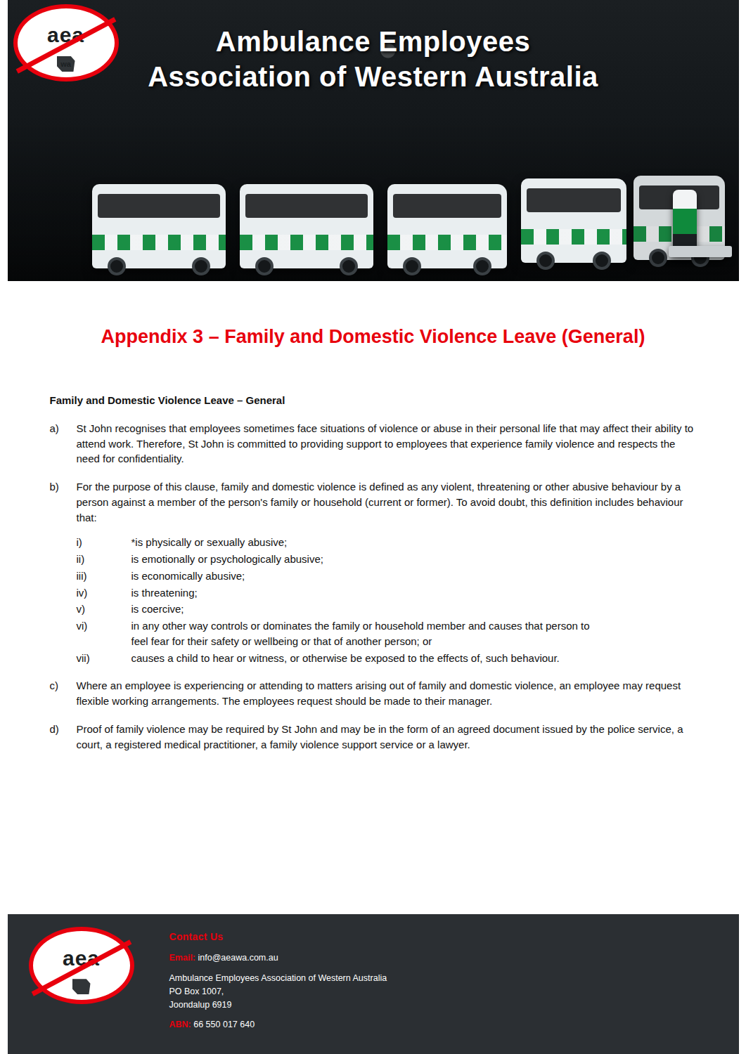aea
wa
Ambulance Employees Association of Western Australia
Appendix 3 – Family and Domestic Violence Leave (General)
Family and Domestic Violence Leave – General
a) St John recognises that employees sometimes face situations of violence or abuse in their personal life that may affect their ability to attend work. Therefore, St John is committed to providing support to employees that experience family violence and respects the need for confidentiality.
b) For the purpose of this clause, family and domestic violence is defined as any violent, threatening or other abusive behaviour by a person against a member of the person's family or household (current or former). To avoid doubt, this definition includes behaviour that:
i)*is physically or sexually abusive;
ii) is emotionally or psychologically abusive;
iii) is economically abusive;
iv) is threatening;
v) is coercive;
vi) in any other way controls or dominates the family or household member and causes that person to feel fear for their safety or wellbeing or that of another person; or
vii) causes a child to hear or witness, or otherwise be exposed to the effects of, such behaviour.
c) Where an employee is experiencing or attending to matters arising out of family and domestic violence, an employee may request flexible working arrangements. The employees request should be made to their manager.
d) Proof of family violence may be required by St John and may be in the form of an agreed document issued by the police service, a court, a registered medical practitioner, a family violence support service or a lawyer.
aea
Contact Us
Email: info@aeawa.com.au
Ambulance Employees Association of Western Australia
PO Box 1007,
Joondalup 6919
ABN: 66 550 017 640